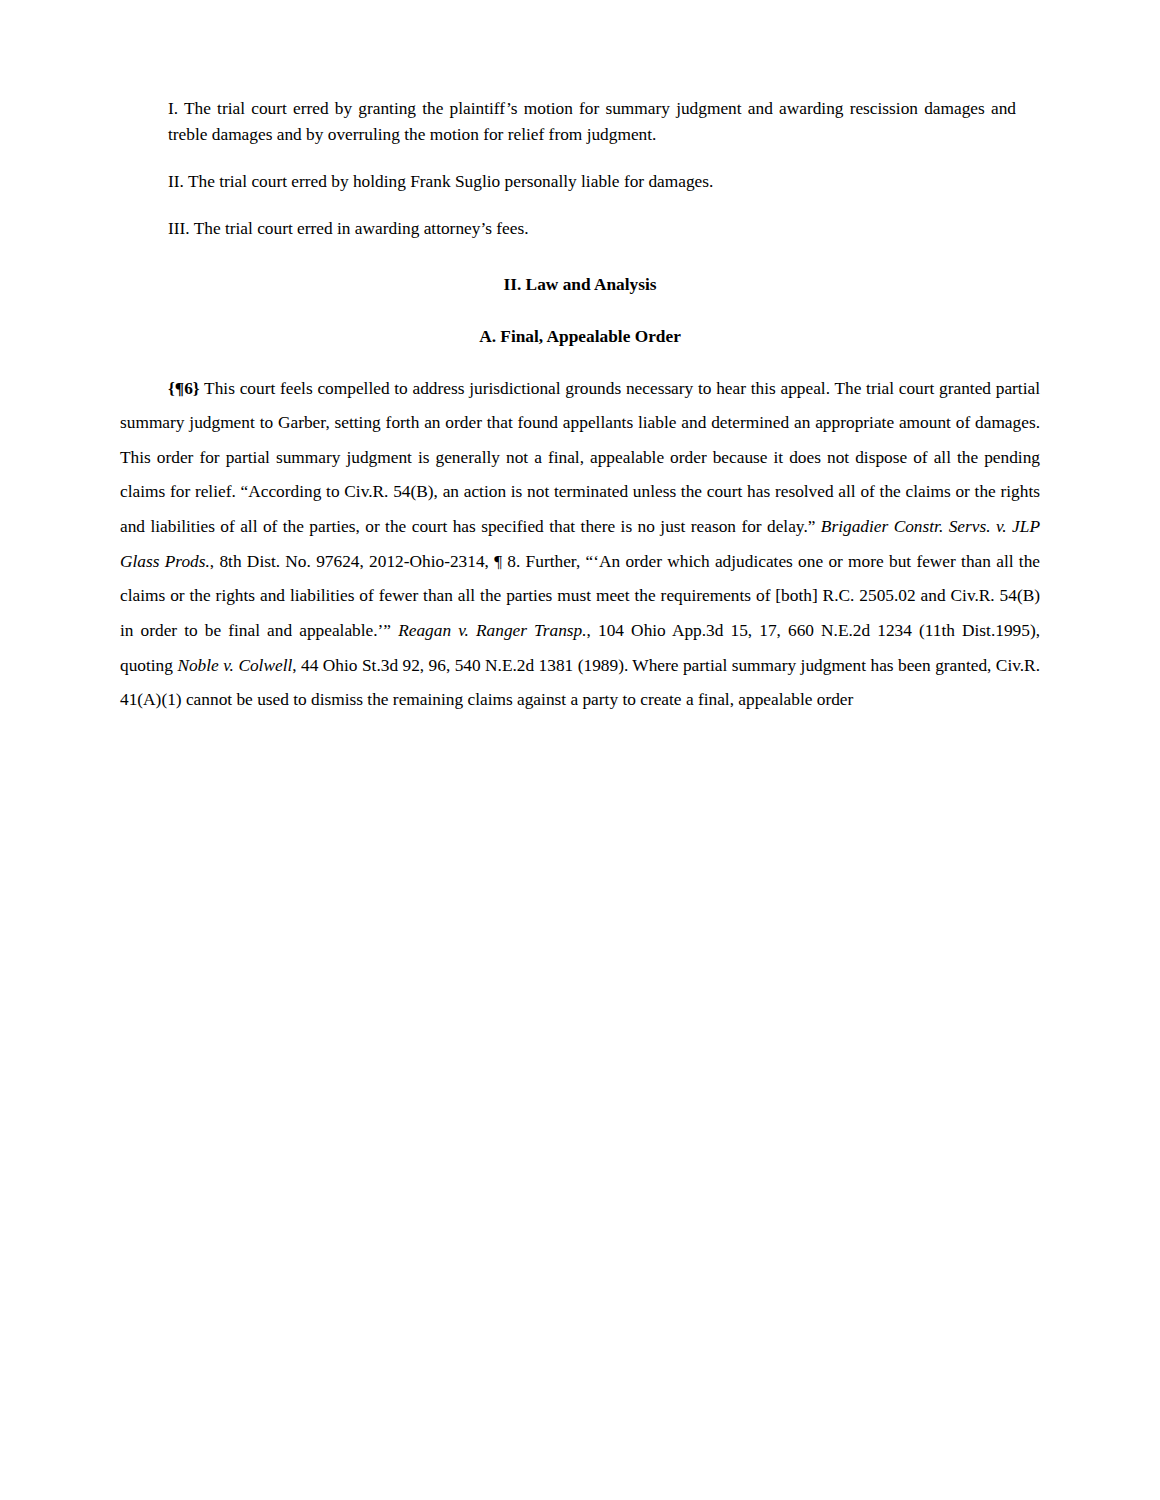I. The trial court erred by granting the plaintiff’s motion for summary judgment and awarding rescission damages and treble damages and by overruling the motion for relief from judgment.
II. The trial court erred by holding Frank Suglio personally liable for damages.
III. The trial court erred in awarding attorney’s fees.
II. Law and Analysis
A. Final, Appealable Order
{¶6} This court feels compelled to address jurisdictional grounds necessary to hear this appeal. The trial court granted partial summary judgment to Garber, setting forth an order that found appellants liable and determined an appropriate amount of damages. This order for partial summary judgment is generally not a final, appealable order because it does not dispose of all the pending claims for relief. “According to Civ.R. 54(B), an action is not terminated unless the court has resolved all of the claims or the rights and liabilities of all of the parties, or the court has specified that there is no just reason for delay.” Brigadier Constr. Servs. v. JLP Glass Prods., 8th Dist. No. 97624, 2012-Ohio-2314, ¶ 8. Further, “‘An order which adjudicates one or more but fewer than all the claims or the rights and liabilities of fewer than all the parties must meet the requirements of [both] R.C. 2505.02 and Civ.R. 54(B) in order to be final and appealable.’” Reagan v. Ranger Transp., 104 Ohio App.3d 15, 17, 660 N.E.2d 1234 (11th Dist.1995), quoting Noble v. Colwell, 44 Ohio St.3d 92, 96, 540 N.E.2d 1381 (1989). Where partial summary judgment has been granted, Civ.R. 41(A)(1) cannot be used to dismiss the remaining claims against a party to create a final, appealable order